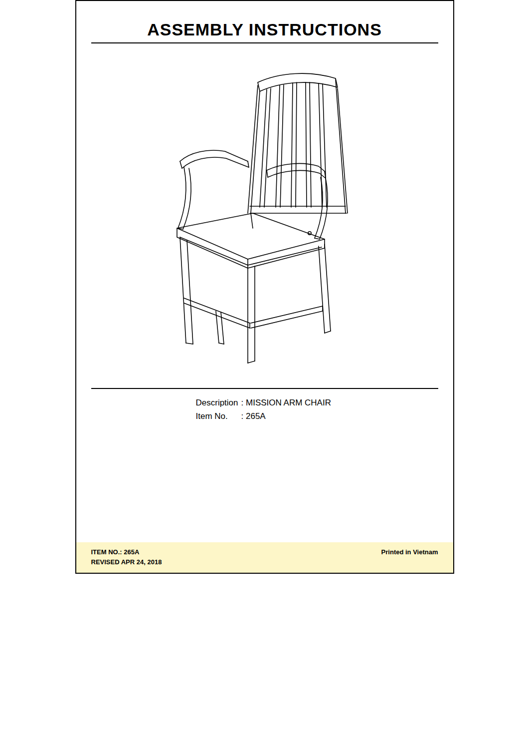ASSEMBLY INSTRUCTIONS
| Description | : MISSION ARM CHAIR |
| Item No. | : 265A |
ITEM NO.: 265A
REVISED APR 24, 2018
Printed in Vietnam